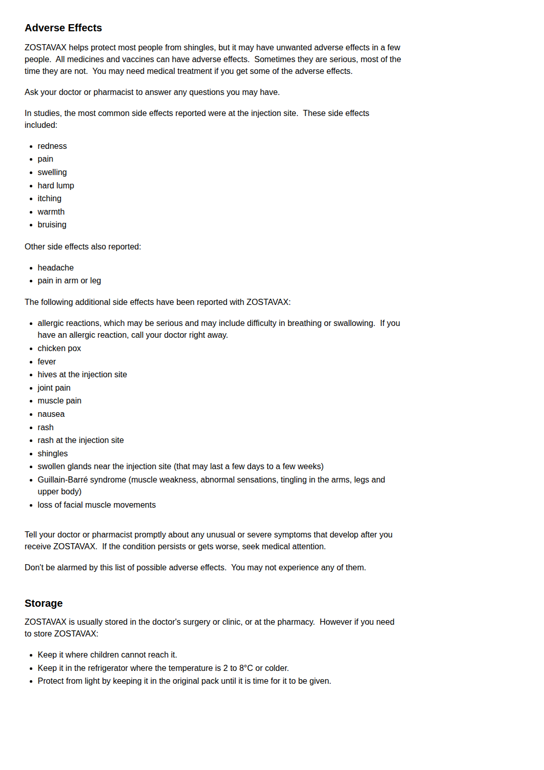Adverse Effects
ZOSTAVAX helps protect most people from shingles, but it may have unwanted adverse effects in a few people. All medicines and vaccines can have adverse effects. Sometimes they are serious, most of the time they are not. You may need medical treatment if you get some of the adverse effects.
Ask your doctor or pharmacist to answer any questions you may have.
In studies, the most common side effects reported were at the injection site. These side effects included:
redness
pain
swelling
hard lump
itching
warmth
bruising
Other side effects also reported:
headache
pain in arm or leg
The following additional side effects have been reported with ZOSTAVAX:
allergic reactions, which may be serious and may include difficulty in breathing or swallowing. If you have an allergic reaction, call your doctor right away.
chicken pox
fever
hives at the injection site
joint pain
muscle pain
nausea
rash
rash at the injection site
shingles
swollen glands near the injection site (that may last a few days to a few weeks)
Guillain-Barré syndrome (muscle weakness, abnormal sensations, tingling in the arms, legs and upper body)
loss of facial muscle movements
Tell your doctor or pharmacist promptly about any unusual or severe symptoms that develop after you receive ZOSTAVAX. If the condition persists or gets worse, seek medical attention.
Don't be alarmed by this list of possible adverse effects. You may not experience any of them.
Storage
ZOSTAVAX is usually stored in the doctor's surgery or clinic, or at the pharmacy. However if you need to store ZOSTAVAX:
Keep it where children cannot reach it.
Keep it in the refrigerator where the temperature is 2 to 8°C or colder.
Protect from light by keeping it in the original pack until it is time for it to be given.